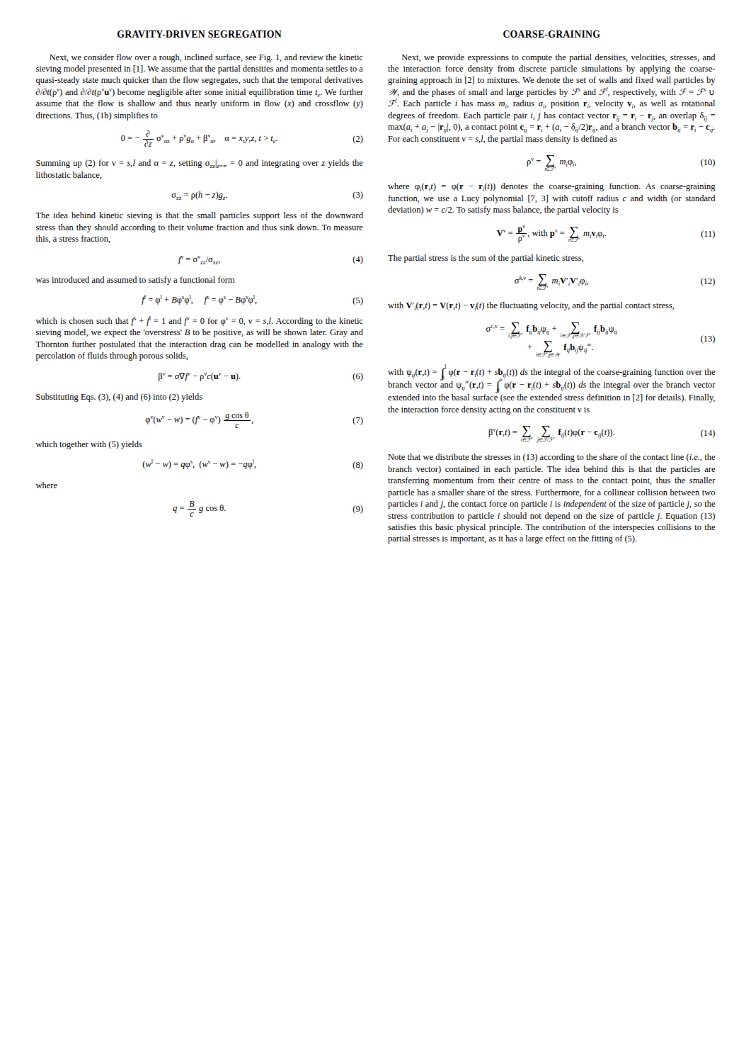Gravity-Driven Segregation
Next, we consider flow over a rough, inclined surface, see Fig. 1, and review the kinetic sieving model presented in [1]. We assume that the partial densities and momenta settles to a quasi-steady state much quicker than the flow segregates, such that the temporal derivatives ∂/∂t(ρν) and ∂/∂t(ρνuν) become negligible after some initial equilibration time te. We further assume that the flow is shallow and thus nearly uniform in flow (x) and crossflow (y) directions. Thus, (1b) simplifies to
0 = − ∂∂z σναz + ρνgα + βνα, α = x,y,z, t > te. (2)
Summing up (2) for ν = s,l and α = z, setting σzz|z=∞ = 0 and integrating over z yields the lithostatic balance,
σzz = ρ(h − z)gz. (3)
The idea behind kinetic sieving is that the small particles support less of the downward stress than they should according to their volume fraction and thus sink down. To measure this, a stress fraction,
fν = σνzz/σzz, (4)
was introduced and assumed to satisfy a functional form
fl = φl + Bφsφl, fs = φs − Bφsφl, (5)
which is chosen such that fs + fl = 1 and fν = 0 for φν = 0, ν = s,l. According to the kinetic sieving model, we expect the 'overstress' B to be positive, as will be shown later. Gray and Thornton further postulated that the interaction drag can be modelled in analogy with the percolation of fluids through porous solids,
βν = σ∇fν − ρνc(uν − u). (6)
Substituting Eqs. (3), (4) and (6) into (2) yields
φν(wν − w) = (fν − φν) g cos θ c, (7)
which together with (5) yields
(wl − w) = qφs, (ws − w) = −qφl, (8)
where
q = Bc g cos θ. (9)
Coarse-Graining
Next, we provide expressions to compute the partial densities, velocities, stresses, and the interaction force density from discrete particle simulations by applying the coarse-graining approach in [2] to mixtures. We denote the set of walls and fixed wall particles by 𝒲, and the phases of small and large particles by ℱs and ℱl, respectively, with ℱ = ℱs ∪ ℱl. Each particle i has mass mi, radius ai, position ri, velocity vi, as well as rotational degrees of freedom. Each particle pair i, j has contact vector rij = ri − rj, an overlap δij = max(ai + aj − |rij|, 0), a contact point cij = ri + (ai − δij/2)rij, and a branch vector bij = ri − cij. For each constituent ν = s,l, the partial mass density is defined as
ρν = ∑i∈ℱν miφi, (10)
where φi(r,t) = φ(r − ri(t)) denotes the coarse-graining function. As coarse-graining function, we use a Lucy polynomial [7, 3] with cutoff radius c and width (or standard deviation) w = c/2. To satisfy mass balance, the partial velocity is
Vν = pν ρν, with pν = ∑i∈ℱν mi viφi. (11)
The partial stress is the sum of the partial kinetic stress,
σk,ν = ∑i∈ℱν mi V′iV′iφi, (12)
with V′i(r,t) = V(r,t) − vi(t) the fluctuating velocity, and the partial contact stress,
σc,ν = ∑i,j∈ℱν fijbijψij + ∑i∈ℱν,j∈ℱ/ℱν fijbijψij
+ ∑i∈ℱν,j∈𝒲 fijbijψij∞. (13)
with ψij(r,t) = ∫10 φ(r − ri(t) + sbij(t)) ds the integral of the coarse-graining function over the branch vector and ψij∞(r,t) = ∫∞0 φ(r − ri(t) + sbij(t)) ds the integral over the branch vector extended into the basal surface (see the extended stress definition in [2] for details). Finally, the interaction force density acting on the constituent ν is
βν(r,t) = ∑i∈ℱν ∑j∈ℱ/ℱν fij(t)φ(r − cij(t)). (14)
Note that we distribute the stresses in (13) according to the share of the contact line (i.e., the branch vector) contained in each particle. The idea behind this is that the particles are transferring momentum from their centre of mass to the contact point, thus the smaller particle has a smaller share of the stress. Furthermore, for a collinear collision between two particles i and j, the contact force on particle i is independent of the size of particle j, so the stress contribution to particle i should not depend on the size of particle j. Equation (13) satisfies this basic physical principle. The contribution of the interspecies collisions to the partial stresses is important, as it has a large effect on the fitting of (5).